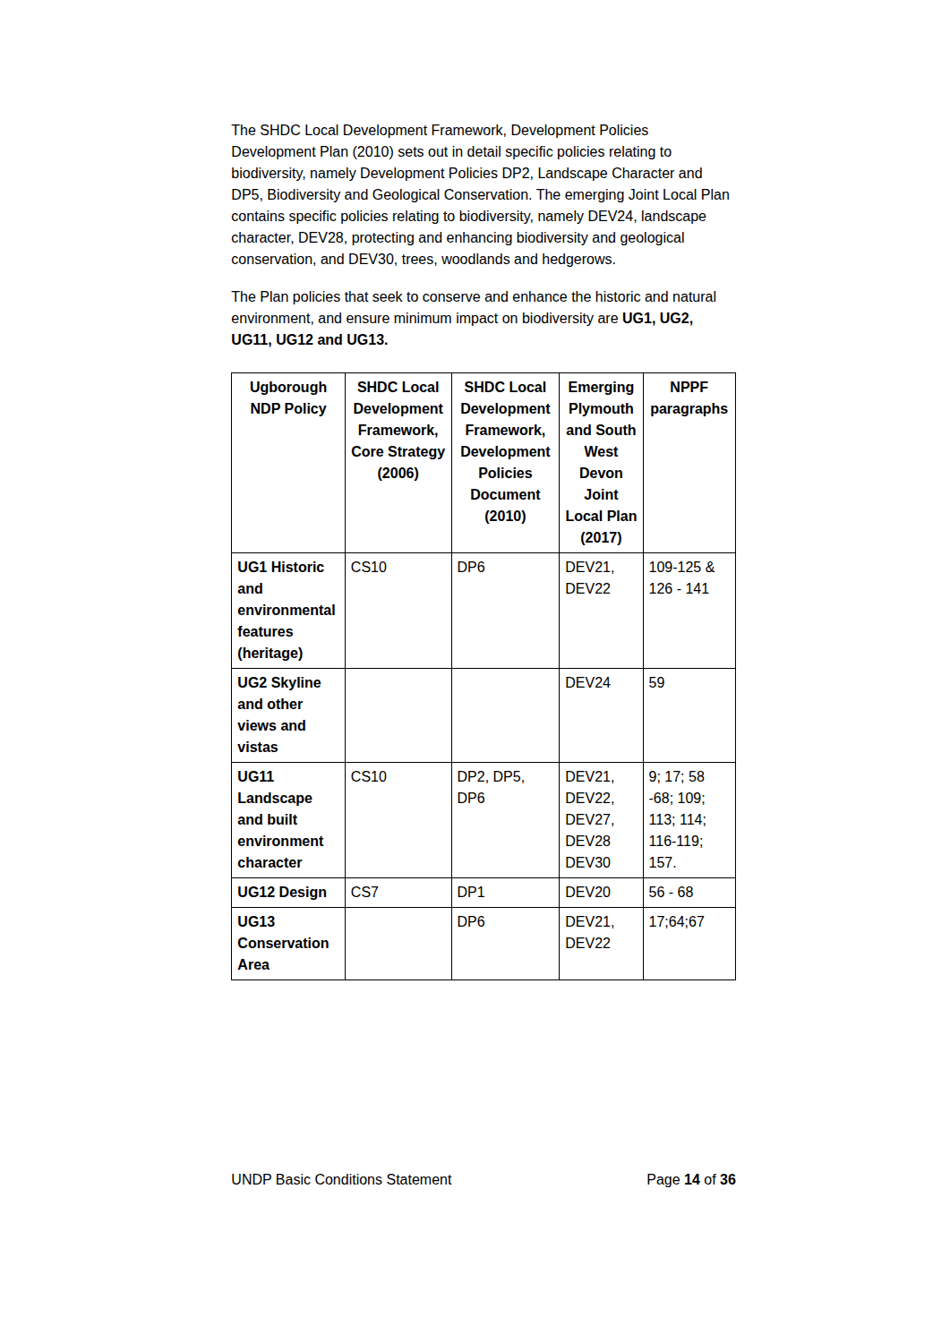The SHDC Local Development Framework, Development Policies Development Plan (2010) sets out in detail specific policies relating to biodiversity, namely Development Policies DP2, Landscape Character and DP5, Biodiversity and Geological Conservation. The emerging Joint Local Plan contains specific policies relating to biodiversity, namely DEV24, landscape character, DEV28, protecting and enhancing biodiversity and geological conservation, and DEV30, trees, woodlands and hedgerows.
The Plan policies that seek to conserve and enhance the historic and natural environment, and ensure minimum impact on biodiversity are UG1, UG2, UG11, UG12 and UG13.
| Ugborough NDP Policy | SHDC Local Development Framework, Core Strategy (2006) | SHDC Local Development Framework, Development Policies Document (2010) | Emerging Plymouth and South West Devon Joint Local Plan (2017) | NPPF paragraphs |
| --- | --- | --- | --- | --- |
| UG1 Historic and environmental features (heritage) | CS10 | DP6 | DEV21, DEV22 | 109-125 & 126 - 141 |
| UG2 Skyline and other views and vistas | | | DEV24 | 59 |
| UG11 Landscape and built environment character | CS10 | DP2, DP5, DP6 | DEV21, DEV22, DEV27, DEV28 DEV30 | 9; 17; 58 -68; 109; 113; 114; 116-119; 157. |
| UG12 Design | CS7 | DP1 | DEV20 | 56 - 68 |
| UG13 Conservation Area | | DP6 | DEV21, DEV22 | 17;64;67 |
UNDP Basic Conditions Statement
Page 14 of 36